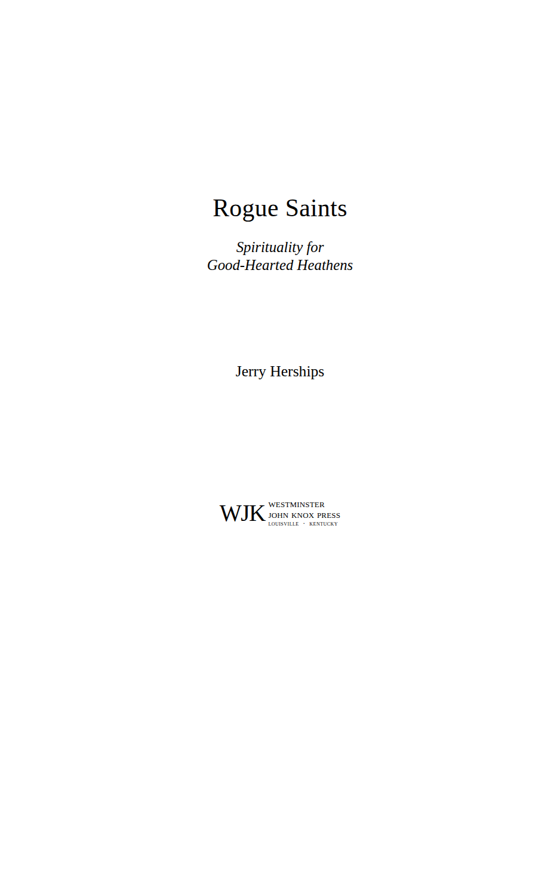Rogue Saints
Spirituality for
Good-Hearted Heathens
Jerry Herships
WJK
Westminster John Knox Press Louisville · Kentucky